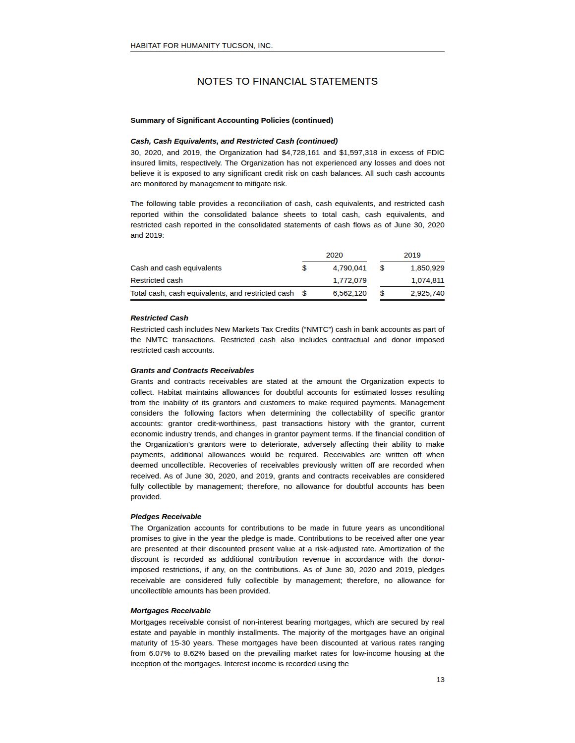HABITAT FOR HUMANITY TUCSON, INC.
NOTES TO FINANCIAL STATEMENTS
Summary of Significant Accounting Policies (continued)
Cash, Cash Equivalents, and Restricted Cash (continued)
30, 2020, and 2019, the Organization had $4,728,161 and $1,597,318 in excess of FDIC insured limits, respectively. The Organization has not experienced any losses and does not believe it is exposed to any significant credit risk on cash balances. All such cash accounts are monitored by management to mitigate risk.
The following table provides a reconciliation of cash, cash equivalents, and restricted cash reported within the consolidated balance sheets to total cash, cash equivalents, and restricted cash reported in the consolidated statements of cash flows as of June 30, 2020 and 2019:
| | 2020 | | 2019 |
| Cash and cash equivalents | $ | 4,790,041 | | $ | 1,850,929 |
| Restricted cash | | 1,772,079 | | | 1,074,811 |
| Total cash, cash equivalents, and restricted cash | $ | 6,562,120 | | $ | 2,925,740 |
Restricted Cash
Restricted cash includes New Markets Tax Credits (“NMTC”) cash in bank accounts as part of the NMTC transactions. Restricted cash also includes contractual and donor imposed restricted cash accounts.
Grants and Contracts Receivables
Grants and contracts receivables are stated at the amount the Organization expects to collect. Habitat maintains allowances for doubtful accounts for estimated losses resulting from the inability of its grantors and customers to make required payments. Management considers the following factors when determining the collectability of specific grantor accounts: grantor credit-worthiness, past transactions history with the grantor, current economic industry trends, and changes in grantor payment terms. If the financial condition of the Organization’s grantors were to deteriorate, adversely affecting their ability to make payments, additional allowances would be required. Receivables are written off when deemed uncollectible. Recoveries of receivables previously written off are recorded when received. As of June 30, 2020, and 2019, grants and contracts receivables are considered fully collectible by management; therefore, no allowance for doubtful accounts has been provided.
Pledges Receivable
The Organization accounts for contributions to be made in future years as unconditional promises to give in the year the pledge is made. Contributions to be received after one year are presented at their discounted present value at a risk-adjusted rate. Amortization of the discount is recorded as additional contribution revenue in accordance with the donor-imposed restrictions, if any, on the contributions. As of June 30, 2020 and 2019, pledges receivable are considered fully collectible by management; therefore, no allowance for uncollectible amounts has been provided.
Mortgages Receivable
Mortgages receivable consist of non-interest bearing mortgages, which are secured by real estate and payable in monthly installments. The majority of the mortgages have an original maturity of 15-30 years. These mortgages have been discounted at various rates ranging from 6.07% to 8.62% based on the prevailing market rates for low-income housing at the inception of the mortgages. Interest income is recorded using the
13